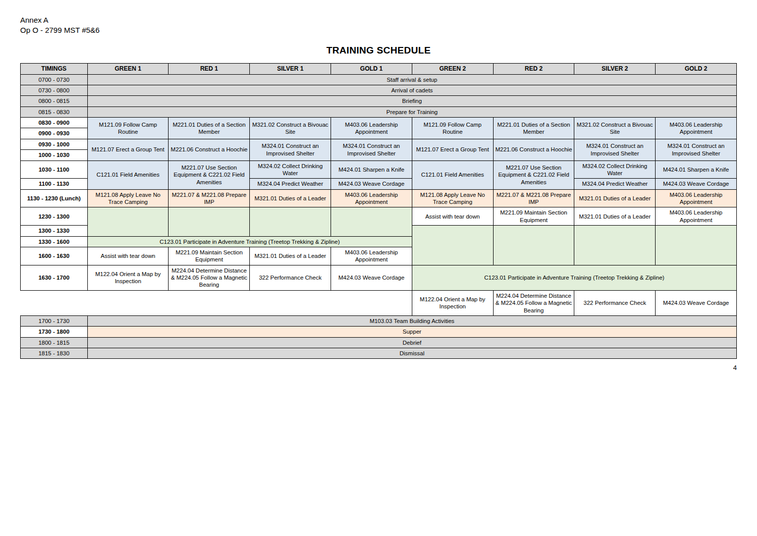Annex A
Op O - 2799 MST #5&6
TRAINING SCHEDULE
| TIMINGS | GREEN 1 | RED 1 | SILVER 1 | GOLD 1 | GREEN 2 | RED 2 | SILVER 2 | GOLD 2 |
| --- | --- | --- | --- | --- | --- | --- | --- | --- |
| 0700 - 0730 | Staff arrival & setup |
| 0730 - 0800 | Arrival of cadets |
| 0800 - 0815 | Briefing |
| 0815 - 0830 | Prepare for Training |
| 0830 - 0900 | M121.09 Follow Camp Routine | M221.01 Duties of a Section Member | M321.02 Construct a Bivouac Site | M403.06 Leadership Appointment | M121.09 Follow Camp Routine | M221.01 Duties of a Section Member | M321.02 Construct a Bivouac Site | M403.06 Leadership Appointment |
| 0900 - 0930 |
| 0930 - 1000 | M121.07 Erect a Group Tent | M221.06 Construct a Hoochie | M324.01 Construct an Improvised Shelter | M324.01 Construct an Improvised Shelter | M121.07 Erect a Group Tent | M221.06 Construct a Hoochie | M324.01 Construct an Improvised Shelter | M324.01 Construct an Improvised Shelter |
| 1000 - 1030 |
| 1030 - 1100 | C121.01 Field Amenities | M221.07 Use Section Equipment & C221.02 Field Amenities | M324.02 Collect Drinking Water | M424.01 Sharpen a Knife | C121.01 Field Amenities | M221.07 Use Section Equipment & C221.02 Field Amenities | M324.02 Collect Drinking Water | M424.01 Sharpen a Knife |
| 1100 - 1130 | M324.04 Predict Weather | M424.03 Weave Cordage | M324.04 Predict Weather | M424.03 Weave Cordage |
| 1130 - 1230 (Lunch) | M121.08 Apply Leave No Trace Camping | M221.07 & M221.08 Prepare IMP | M321.01 Duties of a Leader | M403.06 Leadership Appointment | M121.08 Apply Leave No Trace Camping | M221.07 & M221.08 Prepare IMP | M321.01 Duties of a Leader | M403.06 Leadership Appointment |
| 1230 - 1300 | | | | | Assist with tear down | M221.09 Maintain Section Equipment | M321.01 Duties of a Leader | M403.06 Leadership Appointment |
| 1300 - 1330 | | | | |
| 1330 - 1600 | C123.01 Participate in Adventure Training (Treetop Trekking & Zipline) |
| 1600 - 1630 | Assist with tear down | M221.09 Maintain Section Equipment | M321.01 Duties of a Leader | M403.06 Leadership Appointment |
| 1630 - 1700 | M122.04 Orient a Map by Inspection | M224.04 Determine Distance & M224.05 Follow a Magnetic Bearing | 322 Performance Check | M424.03 Weave Cordage | C123.01 Participate in Adventure Training (Treetop Trekking & Zipline) |
| | | | | | M122.04 Orient a Map by Inspection | M224.04 Determine Distance & M224.05 Follow a Magnetic Bearing | 322 Performance Check | M424.03 Weave Cordage |
| 1700 - 1730 | M103.03 Team Building Activities |
| 1730 - 1800 | Supper |
| 1800 - 1815 | Debrief |
| 1815 - 1830 | Dismissal |
4